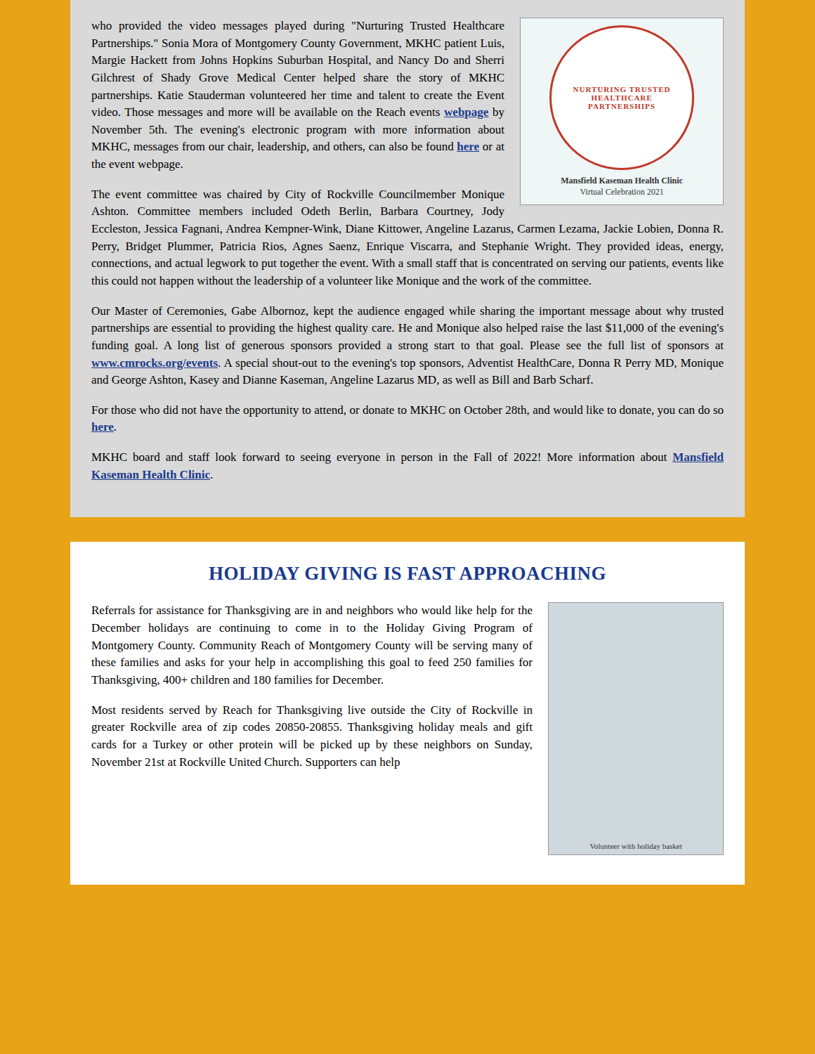NURTURING TRUSTED
HEALTHCARE
PARTNERSHIPS
Mansfield Kaseman Health Clinic
Virtual Celebration 2021
who provided the video messages played during "Nurturing Trusted Healthcare Partnerships." Sonia Mora of Montgomery County Government, MKHC patient Luis, Margie Hackett from Johns Hopkins Suburban Hospital, and Nancy Do and Sherri Gilchrest of Shady Grove Medical Center helped share the story of MKHC partnerships. Katie Stauderman volunteered her time and talent to create the Event video. Those messages and more will be available on the Reach events webpage by November 5th. The evening's electronic program with more information about MKHC, messages from our chair, leadership, and others, can also be found here or at the event webpage.
The event committee was chaired by City of Rockville Councilmember Monique Ashton. Committee members included Odeth Berlin, Barbara Courtney, Jody Eccleston, Jessica Fagnani, Andrea Kempner-Wink, Diane Kittower, Angeline Lazarus, Carmen Lezama, Jackie Lobien, Donna R. Perry, Bridget Plummer, Patricia Rios, Agnes Saenz, Enrique Viscarra, and Stephanie Wright. They provided ideas, energy, connections, and actual legwork to put together the event. With a small staff that is concentrated on serving our patients, events like this could not happen without the leadership of a volunteer like Monique and the work of the committee.
Our Master of Ceremonies, Gabe Albornoz, kept the audience engaged while sharing the important message about why trusted partnerships are essential to providing the highest quality care. He and Monique also helped raise the last $11,000 of the evening's funding goal. A long list of generous sponsors provided a strong start to that goal. Please see the full list of sponsors at www.cmrocks.org/events. A special shout-out to the evening's top sponsors, Adventist HealthCare, Donna R Perry MD, Monique and George Ashton, Kasey and Dianne Kaseman, Angeline Lazarus MD, as well as Bill and Barb Scharf.
For those who did not have the opportunity to attend, or donate to MKHC on October 28th, and would like to donate, you can do so here.
MKHC board and staff look forward to seeing everyone in person in the Fall of 2022! More information about Mansfield Kaseman Health Clinic.
HOLIDAY GIVING IS FAST APPROACHING
Volunteer with holiday basket
Referrals for assistance for Thanksgiving are in and neighbors who would like help for the December holidays are continuing to come in to the Holiday Giving Program of Montgomery County. Community Reach of Montgomery County will be serving many of these families and asks for your help in accomplishing this goal to feed 250 families for Thanksgiving, 400+ children and 180 families for December.
Most residents served by Reach for Thanksgiving live outside the City of Rockville in greater Rockville area of zip codes 20850-20855. Thanksgiving holiday meals and gift cards for a Turkey or other protein will be picked up by these neighbors on Sunday, November 21st at Rockville United Church. Supporters can help